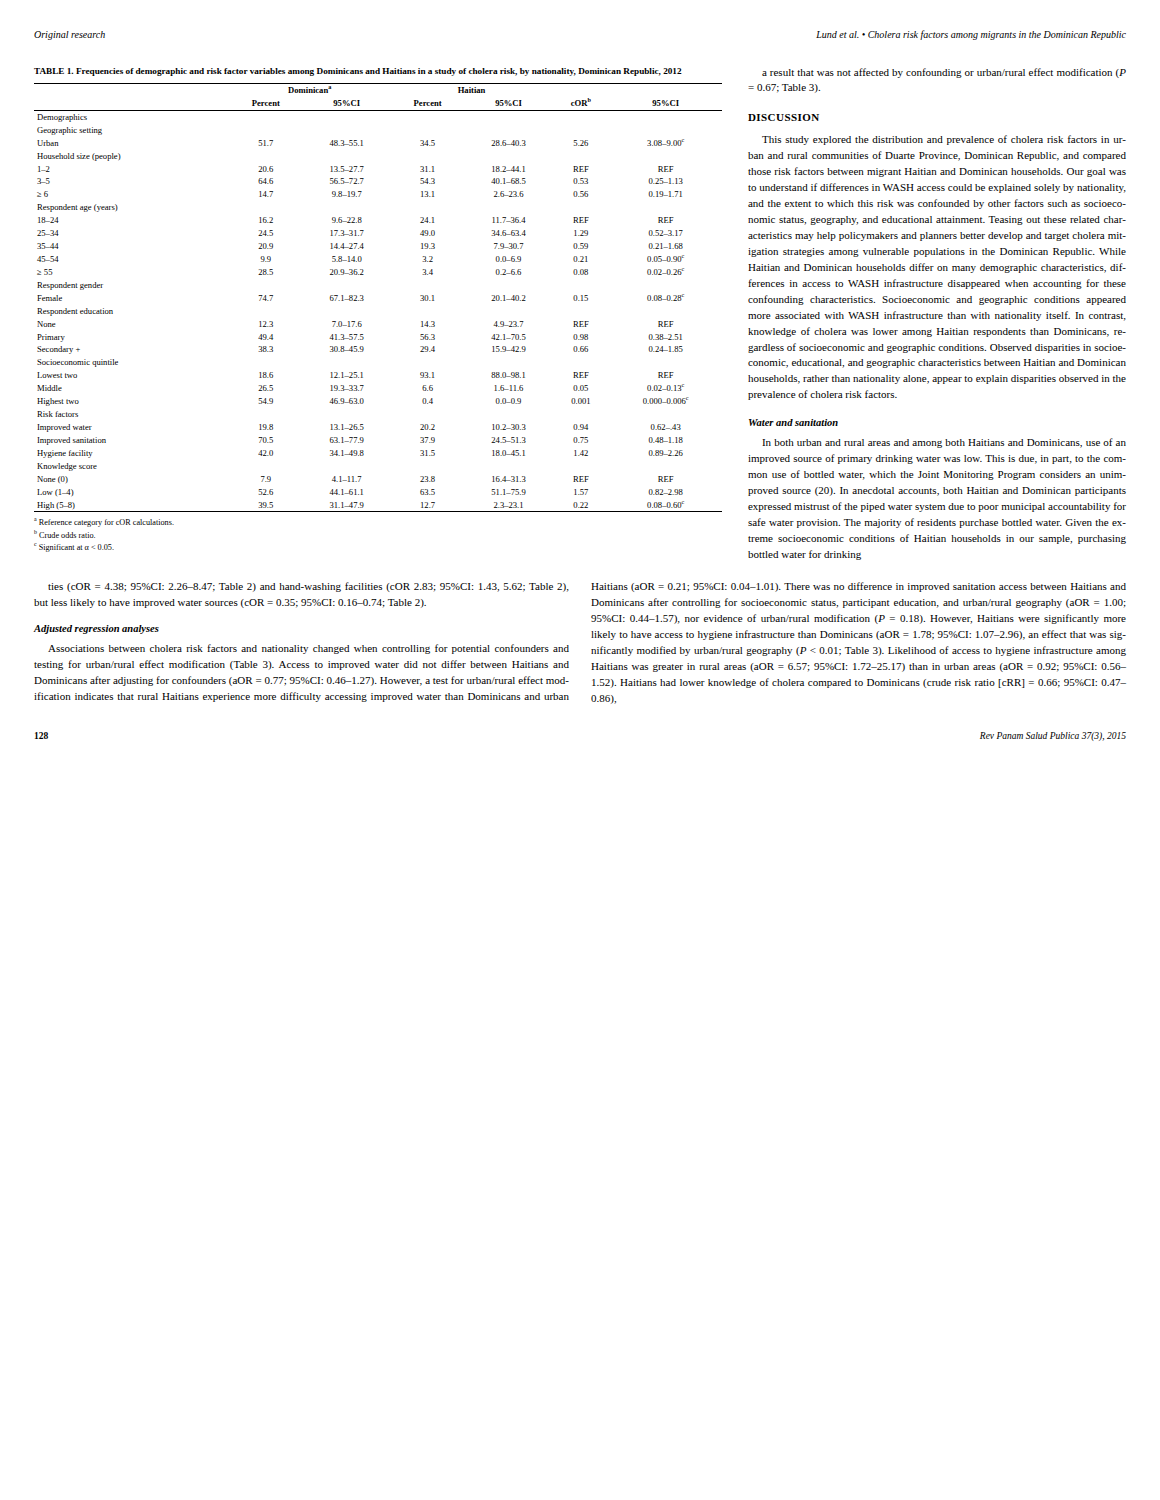Original research
Lund et al. • Cholera risk factors among migrants in the Dominican Republic
TABLE 1. Frequencies of demographic and risk factor variables among Dominicans and Haitians in a study of cholera risk, by nationality, Dominican Republic, 2012
| | Dominican a | Haitian | | |
| --- | --- | --- | --- | --- |
| | Percent | 95%CI | Percent | 95%CI | cOR b | 95%CI |
| Demographics | | | | | | |
| Geographic setting | | | | | | |
| Urban | 51.7 | 48.3–55.1 | 34.5 | 28.6–40.3 | 5.26 | 3.08–9.00 c |
| Household size (people) | | | | | | |
| 1–2 | 20.6 | 13.5–27.7 | 31.1 | 18.2–44.1 | REF | REF |
| 3–5 | 64.6 | 56.5–72.7 | 54.3 | 40.1–68.5 | 0.53 | 0.25–1.13 |
| ≥ 6 | 14.7 | 9.8–19.7 | 13.1 | 2.6–23.6 | 0.56 | 0.19–1.71 |
| Respondent age (years) | | | | | | |
| 18–24 | 16.2 | 9.6–22.8 | 24.1 | 11.7–36.4 | REF | REF |
| 25–34 | 24.5 | 17.3–31.7 | 49.0 | 34.6–63.4 | 1.29 | 0.52–3.17 |
| 35–44 | 20.9 | 14.4–27.4 | 19.3 | 7.9–30.7 | 0.59 | 0.21–1.68 |
| 45–54 | 9.9 | 5.8–14.0 | 3.2 | 0.0–6.9 | 0.21 | 0.05–0.90 c |
| ≥ 55 | 28.5 | 20.9–36.2 | 3.4 | 0.2–6.6 | 0.08 | 0.02–0.26 c |
| Respondent gender | | | | | | |
| Female | 74.7 | 67.1–82.3 | 30.1 | 20.1–40.2 | 0.15 | 0.08–0.28 c |
| Respondent education | | | | | | |
| None | 12.3 | 7.0–17.6 | 14.3 | 4.9–23.7 | REF | REF |
| Primary | 49.4 | 41.3–57.5 | 56.3 | 42.1–70.5 | 0.98 | 0.38–2.51 |
| Secondary + | 38.3 | 30.8–45.9 | 29.4 | 15.9–42.9 | 0.66 | 0.24–1.85 |
| Socioeconomic quintile | | | | | | |
| Lowest two | 18.6 | 12.1–25.1 | 93.1 | 88.0–98.1 | REF | REF |
| Middle | 26.5 | 19.3–33.7 | 6.6 | 1.6–11.6 | 0.05 | 0.02–0.13 c |
| Highest two | 54.9 | 46.9–63.0 | 0.4 | 0.0–0.9 | 0.001 | 0.000–0.006 c |
| Risk factors | | | | | | |
| Improved water | 19.8 | 13.1–26.5 | 20.2 | 10.2–30.3 | 0.94 | 0.62–.43 |
| Improved sanitation | 70.5 | 63.1–77.9 | 37.9 | 24.5–51.3 | 0.75 | 0.48–1.18 |
| Hygiene facility | 42.0 | 34.1–49.8 | 31.5 | 18.0–45.1 | 1.42 | 0.89–2.26 |
| Knowledge score | | | | | | |
| None (0) | 7.9 | 4.1–11.7 | 23.8 | 16.4–31.3 | REF | REF |
| Low (1–4) | 52.6 | 44.1–61.1 | 63.5 | 51.1–75.9 | 1.57 | 0.82–2.98 |
| High (5–8) | 39.5 | 31.1–47.9 | 12.7 | 2.3–23.1 | 0.22 | 0.08–0.60 c |
a Reference category for cOR calculations.
b Crude odds ratio.
c Significant at α < 0.05.
a result that was not affected by confounding or urban/rural effect modification (P = 0.67; Table 3).
DISCUSSION
This study explored the distribution and prevalence of cholera risk factors in urban and rural communities of Duarte Province, Dominican Republic, and compared those risk factors between migrant Haitian and Dominican households. Our goal was to understand if differences in WASH access could be explained solely by nationality, and the extent to which this risk was confounded by other factors such as socioeconomic status, geography, and educational attainment. Teasing out these related characteristics may help policymakers and planners better develop and target cholera mitigation strategies among vulnerable populations in the Dominican Republic. While Haitian and Dominican households differ on many demographic characteristics, differences in access to WASH infrastructure disappeared when accounting for these confounding characteristics. Socioeconomic and geographic conditions appeared more associated with WASH infrastructure than with nationality itself. In contrast, knowledge of cholera was lower among Haitian respondents than Dominicans, regardless of socioeconomic and geographic conditions. Observed disparities in socioeconomic, educational, and geographic characteristics between Haitian and Dominican households, rather than nationality alone, appear to explain disparities observed in the prevalence of cholera risk factors.
Water and sanitation
In both urban and rural areas and among both Haitians and Dominicans, use of an improved source of primary drinking water was low. This is due, in part, to the common use of bottled water, which the Joint Monitoring Program considers an unimproved source (20). In anecdotal accounts, both Haitian and Dominican participants expressed mistrust of the piped water system due to poor municipal accountability for safe water provision. The majority of residents purchase bottled water. Given the extreme socioeconomic conditions of Haitian households in our sample, purchasing bottled water for drinking
ties (cOR = 4.38; 95%CI: 2.26–8.47; Table 2) and hand-washing facilities (cOR 2.83; 95%CI: 1.43, 5.62; Table 2), but less likely to have improved water sources (cOR = 0.35; 95%CI: 0.16–0.74; Table 2).
Adjusted regression analyses
Associations between cholera risk factors and nationality changed when controlling for potential confounders and testing for urban/rural effect modification (Table 3). Access to improved water did not differ between Haitians and Dominicans after adjusting for confounders (aOR = 0.77; 95%CI: 0.46–1.27). However, a test for urban/rural effect modification indicates that rural Haitians experience more difficulty accessing improved water than Dominicans and urban Haitians (aOR = 0.21; 95%CI: 0.04–1.01). There was no difference in improved sanitation access between Haitians and Dominicans after controlling for socioeconomic status, participant education, and urban/rural geography (aOR = 1.00; 95%CI: 0.44–1.57), nor evidence of urban/rural modification (P = 0.18). However, Haitians were significantly more likely to have access to hygiene infrastructure than Dominicans (aOR = 1.78; 95%CI: 1.07–2.96), an effect that was significantly modified by urban/rural geography (P < 0.01; Table 3). Likelihood of access to hygiene infrastructure among Haitians was greater in rural areas (aOR = 6.57; 95%CI: 1.72–25.17) than in urban areas (aOR = 0.92; 95%CI: 0.56–1.52). Haitians had lower knowledge of cholera compared to Dominicans (crude risk ratio [cRR] = 0.66; 95%CI: 0.47–0.86),
128
Rev Panam Salud Publica 37(3), 2015